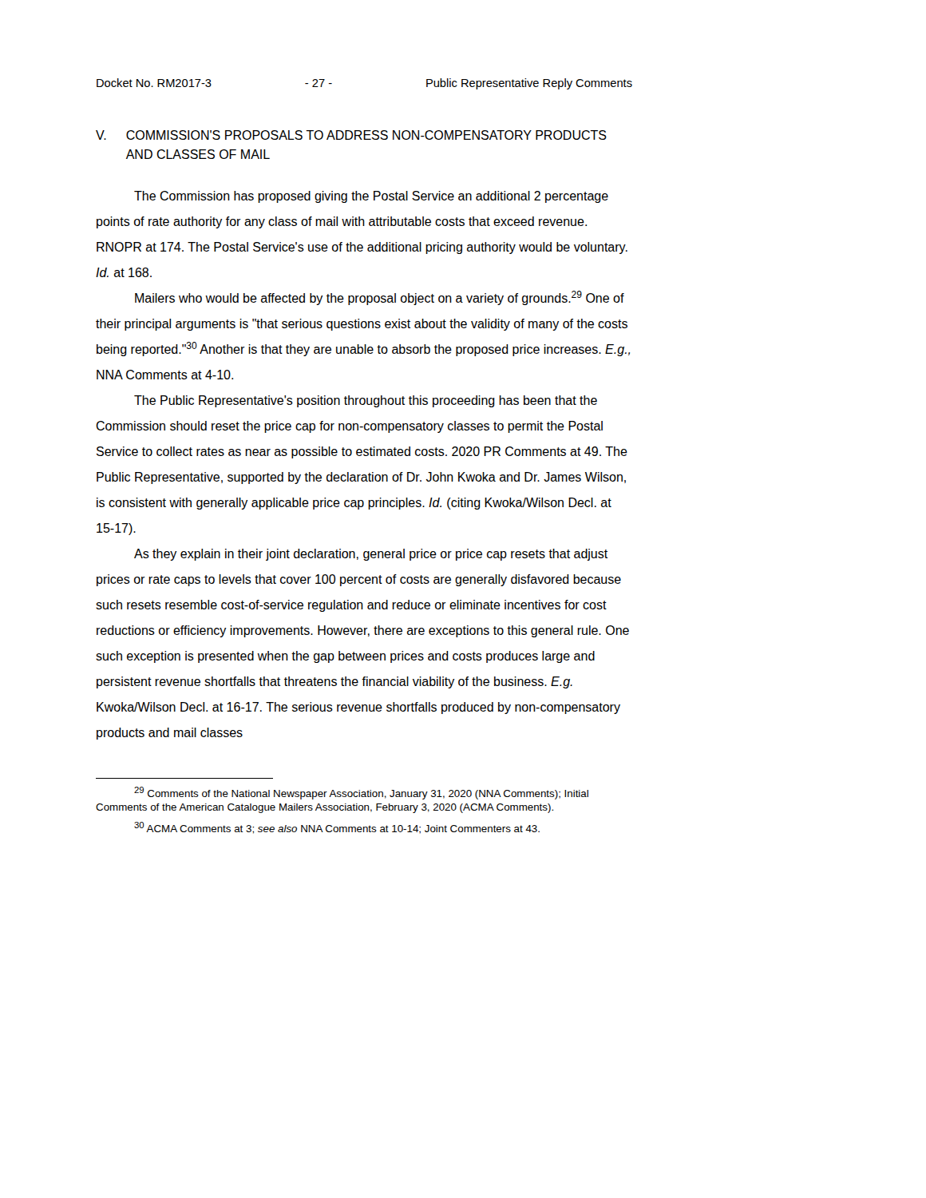Docket No. RM2017-3 - 27 - Public Representative Reply Comments
V. Commission's Proposals to Address Non-Compensatory Products and Classes of Mail
The Commission has proposed giving the Postal Service an additional 2 percentage points of rate authority for any class of mail with attributable costs that exceed revenue. RNOPR at 174. The Postal Service's use of the additional pricing authority would be voluntary. Id. at 168.
Mailers who would be affected by the proposal object on a variety of grounds.29 One of their principal arguments is "that serious questions exist about the validity of many of the costs being reported."30 Another is that they are unable to absorb the proposed price increases. E.g., NNA Comments at 4-10.
The Public Representative's position throughout this proceeding has been that the Commission should reset the price cap for non-compensatory classes to permit the Postal Service to collect rates as near as possible to estimated costs. 2020 PR Comments at 49. The Public Representative, supported by the declaration of Dr. John Kwoka and Dr. James Wilson, is consistent with generally applicable price cap principles. Id. (citing Kwoka/Wilson Decl. at 15-17).
As they explain in their joint declaration, general price or price cap resets that adjust prices or rate caps to levels that cover 100 percent of costs are generally disfavored because such resets resemble cost-of-service regulation and reduce or eliminate incentives for cost reductions or efficiency improvements. However, there are exceptions to this general rule. One such exception is presented when the gap between prices and costs produces large and persistent revenue shortfalls that threatens the financial viability of the business. E.g. Kwoka/Wilson Decl. at 16-17. The serious revenue shortfalls produced by non-compensatory products and mail classes
29 Comments of the National Newspaper Association, January 31, 2020 (NNA Comments); Initial Comments of the American Catalogue Mailers Association, February 3, 2020 (ACMA Comments).
30 ACMA Comments at 3; see also NNA Comments at 10-14; Joint Commenters at 43.